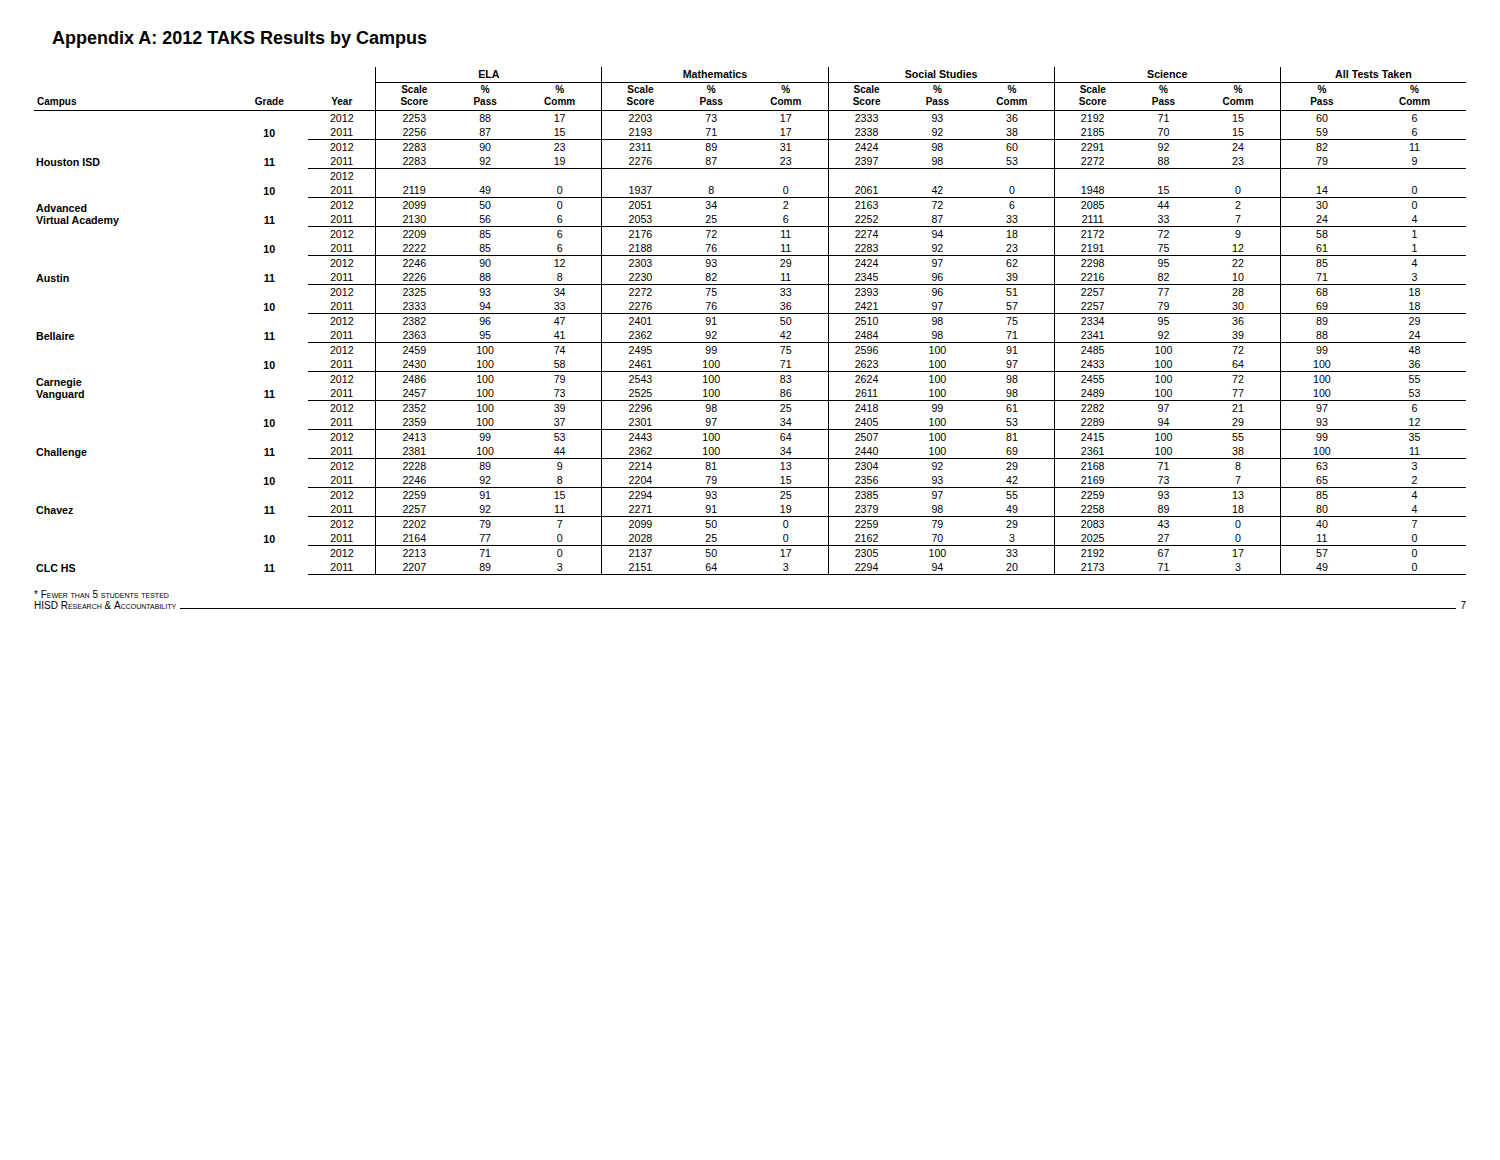Appendix A: 2012 TAKS Results by Campus
| | | | ELA | Mathematics | Social Studies | Science | All Tests Taken |
| --- | --- | --- | --- | --- | --- | --- | --- |
| Campus | Grade | Year | Scale Score | % Pass | % Comm | Scale Score | % Pass | % Comm | Scale Score | % Pass | % Comm | Scale Score | % Pass | % Comm | % Pass | % Comm |
| Houston ISD | 10 | 2012 | 2253 | 88 | 17 | 2203 | 73 | 17 | 2333 | 93 | 36 | 2192 | 71 | 15 | 60 | 6 |
| 2011 | 2256 | 87 | 15 | 2193 | 71 | 17 | 2338 | 92 | 38 | 2185 | 70 | 15 | 59 | 6 |
| 11 | 2012 | 2283 | 90 | 23 | 2311 | 89 | 31 | 2424 | 98 | 60 | 2291 | 92 | 24 | 82 | 11 |
| 2011 | 2283 | 92 | 19 | 2276 | 87 | 23 | 2397 | 98 | 53 | 2272 | 88 | 23 | 79 | 9 |
| Advanced Virtual Academy | 10 | 2012 | | | | | | | | | | | | | | |
| 2011 | 2119 | 49 | 0 | 1937 | 8 | 0 | 2061 | 42 | 0 | 1948 | 15 | 0 | 14 | 0 |
| 11 | 2012 | 2099 | 50 | 0 | 2051 | 34 | 2 | 2163 | 72 | 6 | 2085 | 44 | 2 | 30 | 0 |
| 2011 | 2130 | 56 | 6 | 2053 | 25 | 6 | 2252 | 87 | 33 | 2111 | 33 | 7 | 24 | 4 |
| Austin | 10 | 2012 | 2209 | 85 | 6 | 2176 | 72 | 11 | 2274 | 94 | 18 | 2172 | 72 | 9 | 58 | 1 |
| 2011 | 2222 | 85 | 6 | 2188 | 76 | 11 | 2283 | 92 | 23 | 2191 | 75 | 12 | 61 | 1 |
| 11 | 2012 | 2246 | 90 | 12 | 2303 | 93 | 29 | 2424 | 97 | 62 | 2298 | 95 | 22 | 85 | 4 |
| 2011 | 2226 | 88 | 8 | 2230 | 82 | 11 | 2345 | 96 | 39 | 2216 | 82 | 10 | 71 | 3 |
| Bellaire | 10 | 2012 | 2325 | 93 | 34 | 2272 | 75 | 33 | 2393 | 96 | 51 | 2257 | 77 | 28 | 68 | 18 |
| 2011 | 2333 | 94 | 33 | 2276 | 76 | 36 | 2421 | 97 | 57 | 2257 | 79 | 30 | 69 | 18 |
| 11 | 2012 | 2382 | 96 | 47 | 2401 | 91 | 50 | 2510 | 98 | 75 | 2334 | 95 | 36 | 89 | 29 |
| 2011 | 2363 | 95 | 41 | 2362 | 92 | 42 | 2484 | 98 | 71 | 2341 | 92 | 39 | 88 | 24 |
| Carnegie Vanguard | 10 | 2012 | 2459 | 100 | 74 | 2495 | 99 | 75 | 2596 | 100 | 91 | 2485 | 100 | 72 | 99 | 48 |
| 2011 | 2430 | 100 | 58 | 2461 | 100 | 71 | 2623 | 100 | 97 | 2433 | 100 | 64 | 100 | 36 |
| 11 | 2012 | 2486 | 100 | 79 | 2543 | 100 | 83 | 2624 | 100 | 98 | 2455 | 100 | 72 | 100 | 55 |
| 2011 | 2457 | 100 | 73 | 2525 | 100 | 86 | 2611 | 100 | 98 | 2489 | 100 | 77 | 100 | 53 |
| Challenge | 10 | 2012 | 2352 | 100 | 39 | 2296 | 98 | 25 | 2418 | 99 | 61 | 2282 | 97 | 21 | 97 | 6 |
| 2011 | 2359 | 100 | 37 | 2301 | 97 | 34 | 2405 | 100 | 53 | 2289 | 94 | 29 | 93 | 12 |
| 11 | 2012 | 2413 | 99 | 53 | 2443 | 100 | 64 | 2507 | 100 | 81 | 2415 | 100 | 55 | 99 | 35 |
| 2011 | 2381 | 100 | 44 | 2362 | 100 | 34 | 2440 | 100 | 69 | 2361 | 100 | 38 | 100 | 11 |
| Chavez | 10 | 2012 | 2228 | 89 | 9 | 2214 | 81 | 13 | 2304 | 92 | 29 | 2168 | 71 | 8 | 63 | 3 |
| 2011 | 2246 | 92 | 8 | 2204 | 79 | 15 | 2356 | 93 | 42 | 2169 | 73 | 7 | 65 | 2 |
| 11 | 2012 | 2259 | 91 | 15 | 2294 | 93 | 25 | 2385 | 97 | 55 | 2259 | 93 | 13 | 85 | 4 |
| 2011 | 2257 | 92 | 11 | 2271 | 91 | 19 | 2379 | 98 | 49 | 2258 | 89 | 18 | 80 | 4 |
| CLC HS | 10 | 2012 | 2202 | 79 | 7 | 2099 | 50 | 0 | 2259 | 79 | 29 | 2083 | 43 | 0 | 40 | 7 |
| 2011 | 2164 | 77 | 0 | 2028 | 25 | 0 | 2162 | 70 | 3 | 2025 | 27 | 0 | 11 | 0 |
| 11 | 2012 | 2213 | 71 | 0 | 2137 | 50 | 17 | 2305 | 100 | 33 | 2192 | 67 | 17 | 57 | 0 |
| 2011 | 2207 | 89 | 3 | 2151 | 64 | 3 | 2294 | 94 | 20 | 2173 | 71 | 3 | 49 | 0 |
* Fewer than 5 students tested
HISD Research & Accountability 7